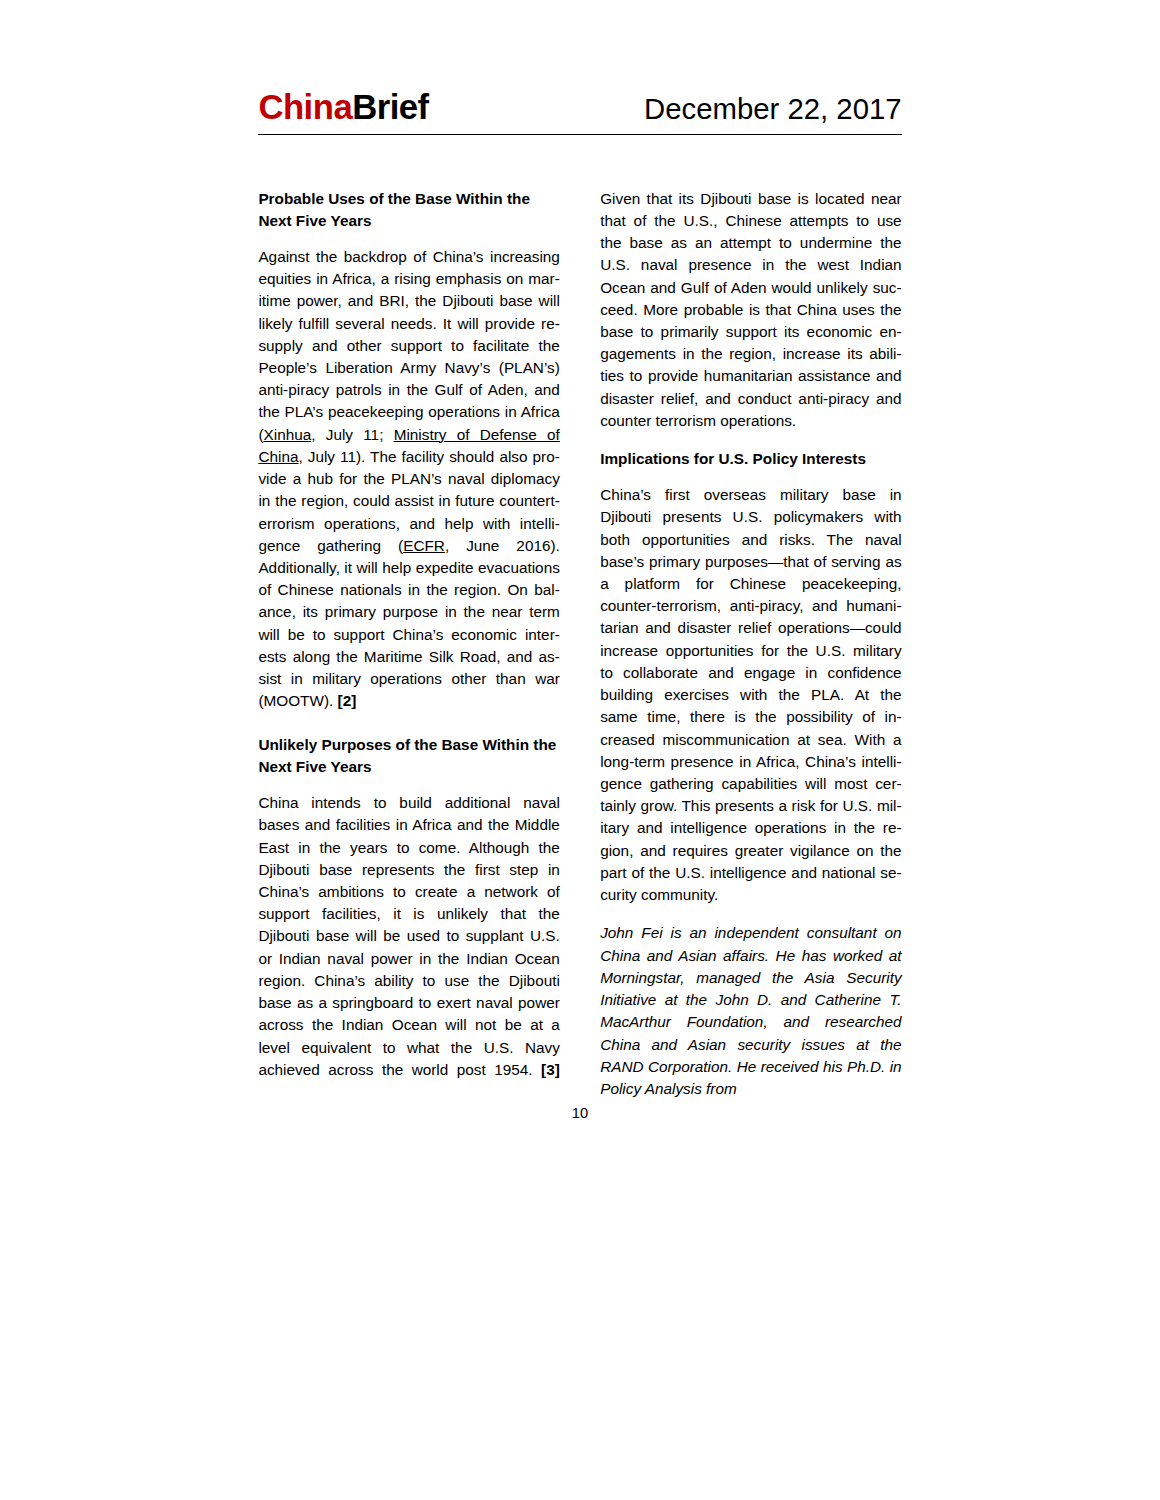China Brief
December 22, 2017
Probable Uses of the Base Within the Next Five Years
Against the backdrop of China’s increasing equities in Africa, a rising emphasis on maritime power, and BRI, the Djibouti base will likely fulfill several needs. It will provide resupply and other support to facilitate the People’s Liberation Army Navy’s (PLAN’s) anti-piracy patrols in the Gulf of Aden, and the PLA’s peacekeeping operations in Africa (Xinhua, July 11; Ministry of Defense of China, July 11). The facility should also provide a hub for the PLAN’s naval diplomacy in the region, could assist in future counterterrorism operations, and help with intelligence gathering (ECFR, June 2016). Additionally, it will help expedite evacuations of Chinese nationals in the region. On balance, its primary purpose in the near term will be to support China’s economic interests along the Maritime Silk Road, and assist in military operations other than war (MOOTW). [2]
Unlikely Purposes of the Base Within the Next Five Years
China intends to build additional naval bases and facilities in Africa and the Middle East in the years to come. Although the Djibouti base represents the first step in China’s ambitions to create a network of support facilities, it is unlikely that the Djibouti base will be used to supplant U.S. or Indian naval power in the Indian Ocean region. China’s ability to use the Djibouti base as a springboard to exert naval power across the Indian Ocean will not be at a level equivalent to what the U.S. Navy achieved across the world post 1954. [3] Given that its Djibouti base is located near that of the U.S., Chinese attempts to use the base as an attempt to undermine the U.S. naval presence in the west Indian Ocean and Gulf of Aden would unlikely succeed. More probable is that China uses the base to primarily support its economic engagements in the region, increase its abilities to provide humanitarian assistance and disaster relief, and conduct anti-piracy and counter terrorism operations.
Implications for U.S. Policy Interests
China’s first overseas military base in Djibouti presents U.S. policymakers with both opportunities and risks. The naval base’s primary purposes—that of serving as a platform for Chinese peacekeeping, counter-terrorism, anti-piracy, and humanitarian and disaster relief operations—could increase opportunities for the U.S. military to collaborate and engage in confidence building exercises with the PLA. At the same time, there is the possibility of increased miscommunication at sea. With a long-term presence in Africa, China’s intelligence gathering capabilities will most certainly grow. This presents a risk for U.S. military and intelligence operations in the region, and requires greater vigilance on the part of the U.S. intelligence and national security community.
John Fei is an independent consultant on China and Asian affairs. He has worked at Morningstar, managed the Asia Security Initiative at the John D. and Catherine T. MacArthur Foundation, and researched China and Asian security issues at the RAND Corporation. He received his Ph.D. in Policy Analysis from
10